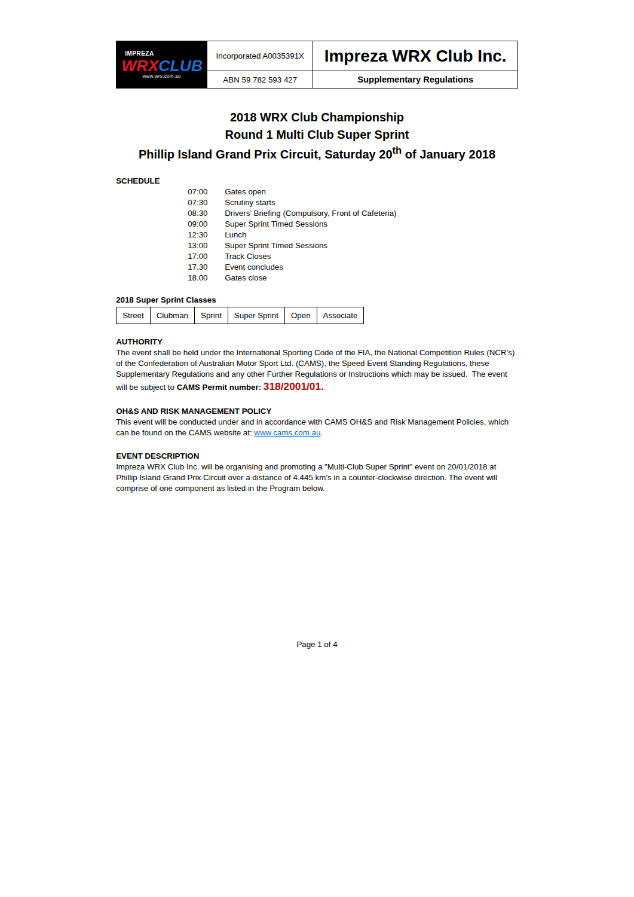| IMPREZA WRX CLUB www.wrx.com.au | Incorporated A0035391X | Impreza WRX Club Inc. |
| ABN 59 782 593 427 | Supplementary Regulations |
2018 WRX Club Championship
Round 1 Multi Club Super Sprint
Phillip Island Grand Prix Circuit, Saturday 20th of January 2018
SCHEDULE
| 07:00 | Gates open |
| 07:30 | Scrutiny starts |
| 08:30 | Drivers’ Briefing (Compulsory, Front of Cafeteria) |
| 09:00 | Super Sprint Timed Sessions |
| 12:30 | Lunch |
| 13:00 | Super Sprint Timed Sessions |
| 17:00 | Track Closes |
| 17.30 | Event concludes |
| 18.00 | Gates close |
2018 Super Sprint Classes
| Street | Clubman | Sprint | Super Sprint | Open | Associate |
AUTHORITY
The event shall be held under the International Sporting Code of the FIA, the National Competition Rules (NCR’s) of the Confederation of Australian Motor Sport Ltd. (CAMS), the Speed Event Standing Regulations, these Supplementary Regulations and any other Further Regulations or Instructions which may be issued. The event will be subject to CAMS Permit number: 318/2001/01.
OH&S AND RISK MANAGEMENT POLICY
This event will be conducted under and in accordance with CAMS OH&S and Risk Management Policies, which can be found on the CAMS website at: www.cams.com.au.
EVENT DESCRIPTION
Impreza WRX Club Inc. will be organising and promoting a "Multi-Club Super Sprint" event on 20/01/2018 at Phillip Island Grand Prix Circuit over a distance of 4.445 km’s in a counter-clockwise direction. The event will comprise of one component as listed in the Program below.
Page 1 of 4